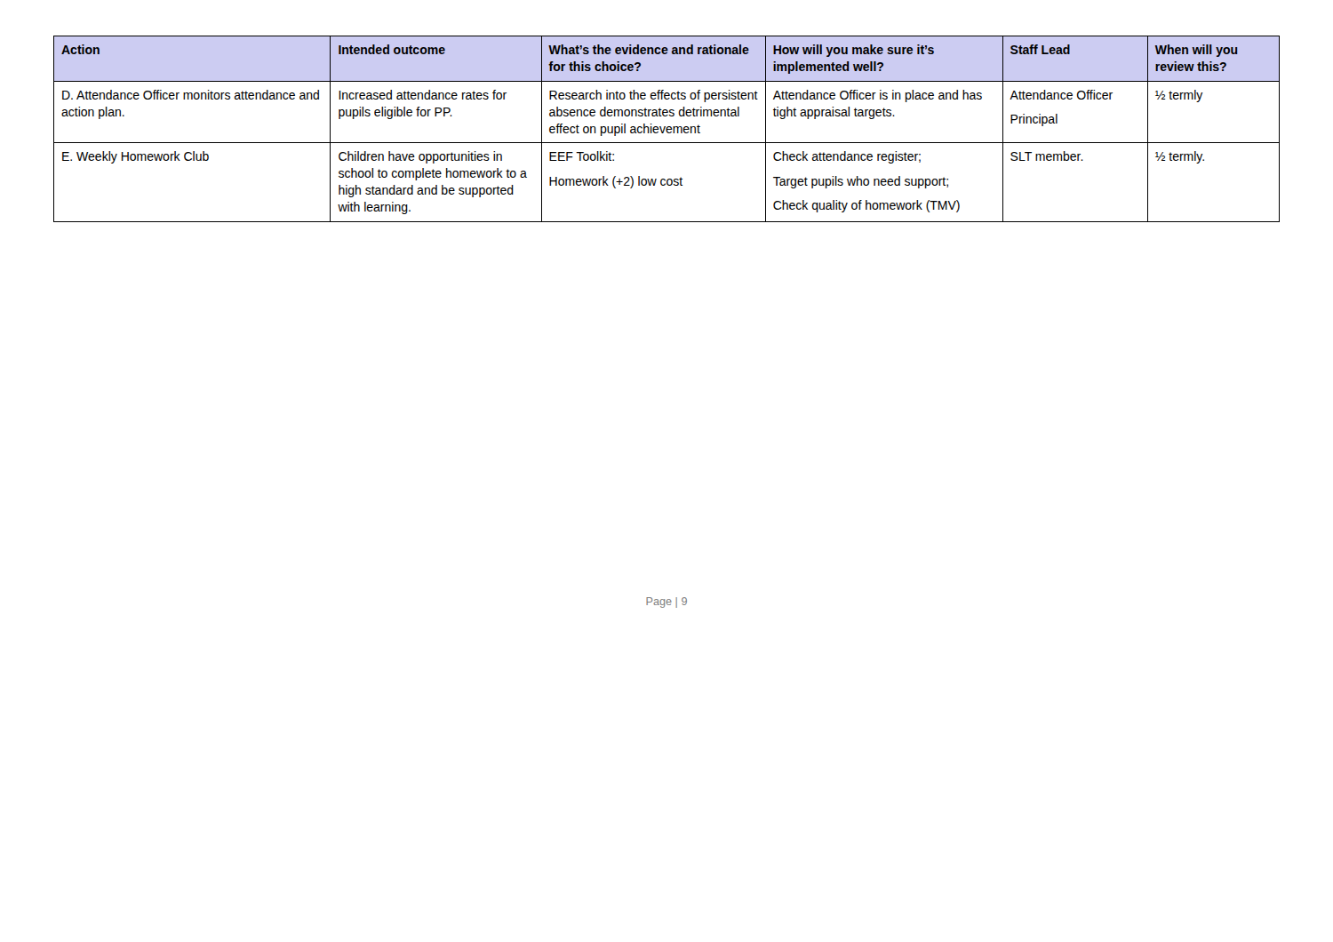| Action | Intended outcome | What’s the evidence and rationale for this choice? | How will you make sure it’s implemented well? | Staff Lead | When will you review this? |
| --- | --- | --- | --- | --- | --- |
| D. Attendance Officer monitors attendance and action plan. | Increased attendance rates for pupils eligible for PP. | Research into the effects of persistent absence demonstrates detrimental effect on pupil achievement | Attendance Officer is in place and has tight appraisal targets. | Attendance Officer Principal | ½ termly |
| E. Weekly Homework Club | Children have opportunities in school to complete homework to a high standard and be supported with learning. | EEF Toolkit: Homework (+2) low cost | Check attendance register; Target pupils who need support; Check quality of homework (TMV) | SLT member. | ½ termly. |
Page | 9